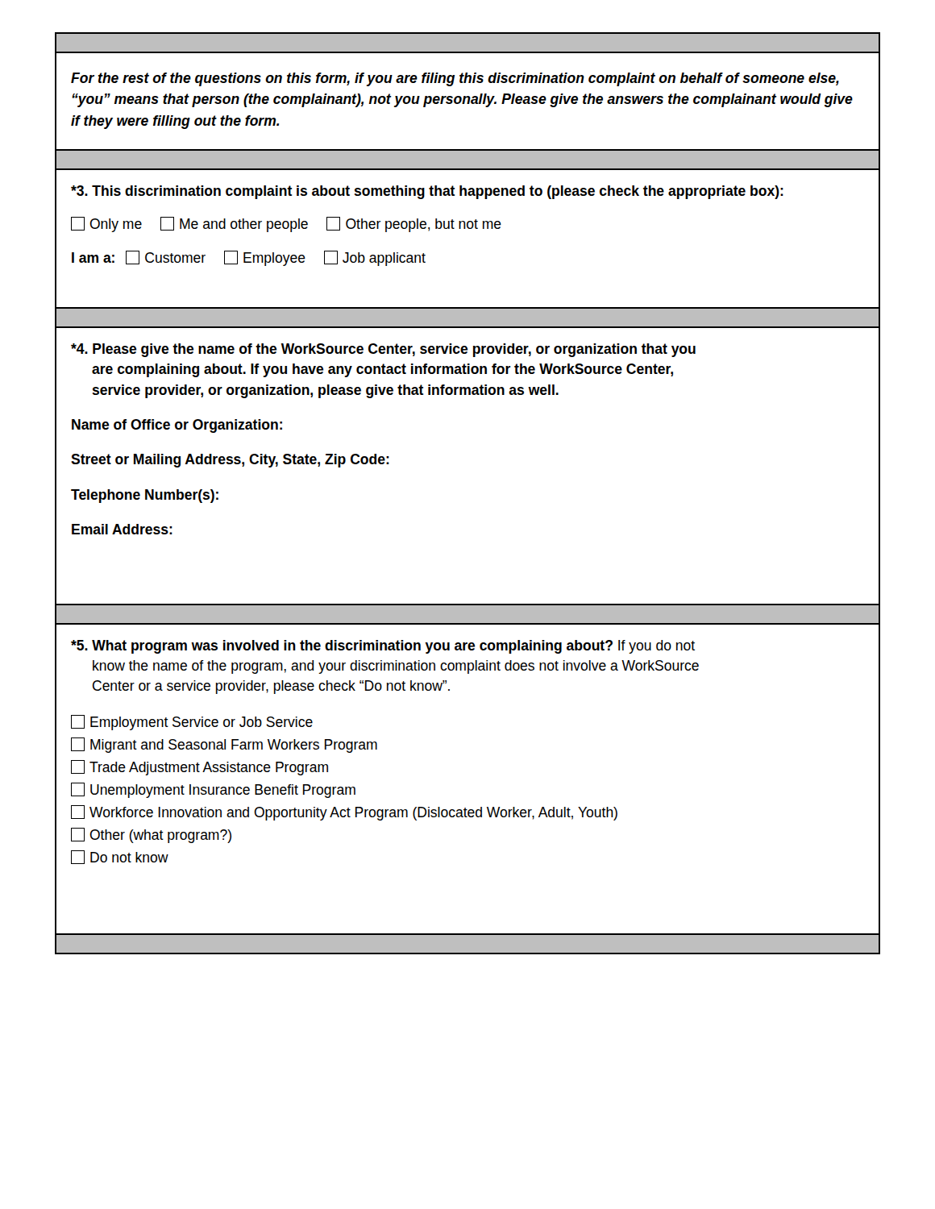For the rest of the questions on this form, if you are filing this discrimination complaint on behalf of someone else, “you” means that person (the complainant), not you personally. Please give the answers the complainant would give if they were filling out the form.
*3. This discrimination complaint is about something that happened to (please check the appropriate box):
Only me Me and other people Other people, but not me
I am a: Customer Employee Job applicant
*4. Please give the name of the WorkSource Center, service provider, or organization that you are complaining about. If you have any contact information for the WorkSource Center, service provider, or organization, please give that information as well.
Name of Office or Organization:
Street or Mailing Address, City, State, Zip Code:
Telephone Number(s):
Email Address:
*5. What program was involved in the discrimination you are complaining about? If you do not know the name of the program, and your discrimination complaint does not involve a WorkSource Center or a service provider, please check “Do not know”.
Employment Service or Job Service
Migrant and Seasonal Farm Workers Program
Trade Adjustment Assistance Program
Unemployment Insurance Benefit Program
Workforce Innovation and Opportunity Act Program (Dislocated Worker, Adult, Youth)
Other (what program?)
Do not know